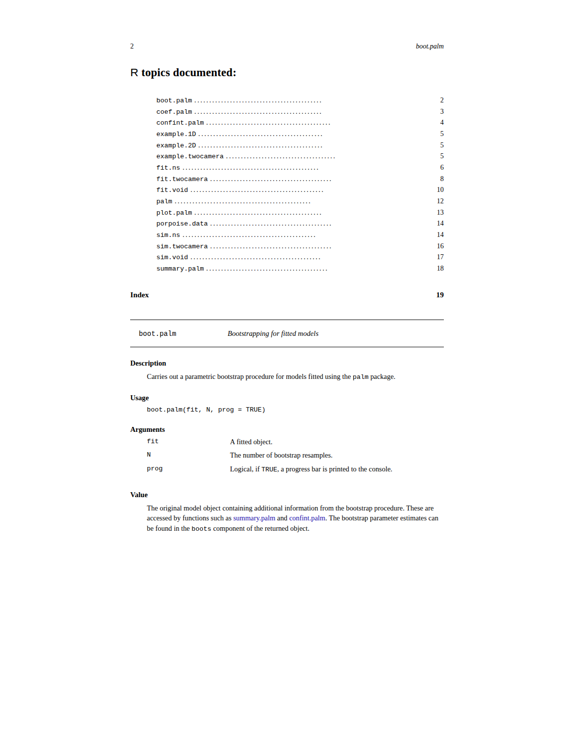2
boot.palm
R topics documented:
boot.palm........................................... 2
coef.palm........................................... 3
confint.palm.......................................... 4
example.1D.......................................... 5
example.2D.......................................... 5
example.twocamera..................................... 5
fit.ns.............................................. 6
fit.twocamera......................................... 8
fit.void............................................. 10
palm.............................................. 12
plot.palm........................................... 13
porpoise.data......................................... 14
sim.ns............................................. 14
sim.twocamera......................................... 16
sim.void............................................ 17
summary.palm......................................... 18
Index 19
boot.palm
Bootstrapping for fitted models
Description
Carries out a parametric bootstrap procedure for models fitted using the palm package.
Usage
boot.palm(fit, N, prog = TRUE)
Arguments
| fit | A fitted object. |
| N | The number of bootstrap resamples. |
| prog | Logical, if TRUE , a progress bar is printed to the console. |
Value
The original model object containing additional information from the bootstrap procedure. These are accessed by functions such as summary.palm and confint.palm. The bootstrap parameter estimates can be found in the boots component of the returned object.